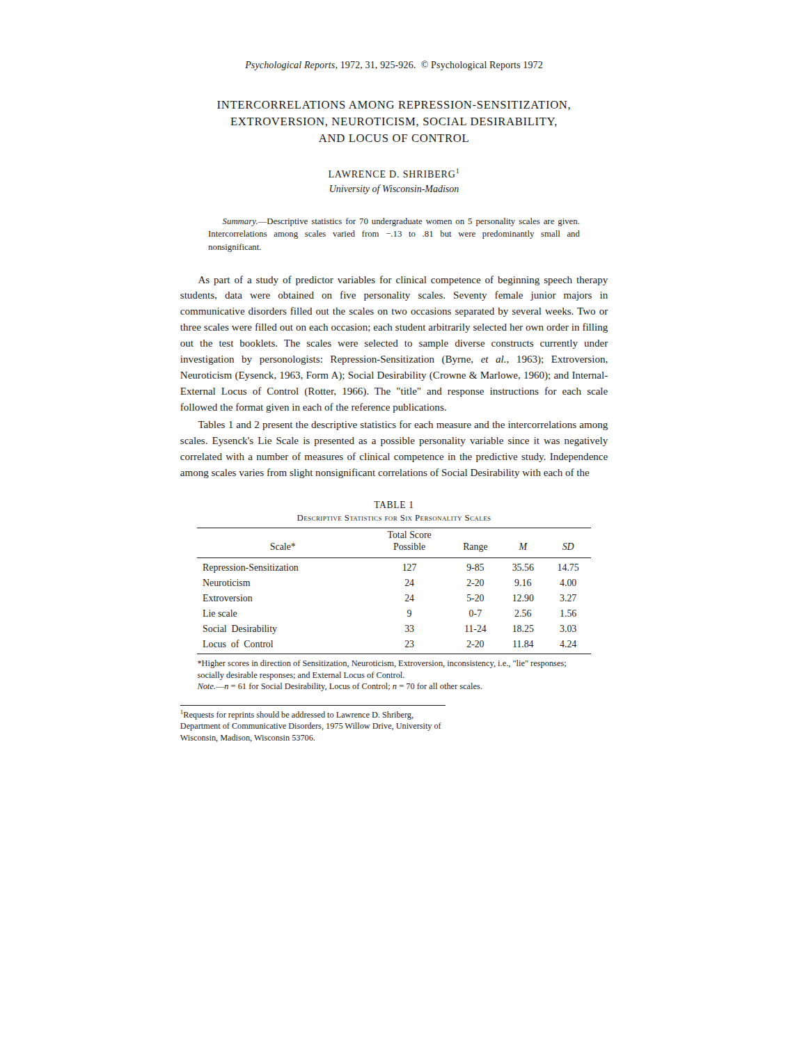Psychological Reports, 1972, 31, 925-926. © Psychological Reports 1972
INTERCORRELATIONS AMONG REPRESSION-SENSITIZATION,
EXTROVERSION, NEUROTICISM, SOCIAL DESIRABILITY,
AND LOCUS OF CONTROL
LAWRENCE D. SHRIBERG1
University of Wisconsin-Madison
Summary.—Descriptive statistics for 70 undergraduate women on 5 personality scales are given. Intercorrelations among scales varied from −.13 to .81 but were predominantly small and nonsignificant.
As part of a study of predictor variables for clinical competence of beginning speech therapy students, data were obtained on five personality scales. Seventy female junior majors in communicative disorders filled out the scales on two occasions separated by several weeks. Two or three scales were filled out on each occasion; each student arbitrarily selected her own order in filling out the test booklets. The scales were selected to sample diverse constructs currently under investigation by personologists: Repression-Sensitization (Byrne, et al., 1963); Extroversion, Neuroticism (Eysenck, 1963, Form A); Social Desirability (Crowne & Marlowe, 1960); and Internal-External Locus of Control (Rotter, 1966). The "title" and response instructions for each scale followed the format given in each of the reference publications.
Tables 1 and 2 present the descriptive statistics for each measure and the intercorrelations among scales. Eysenck's Lie Scale is presented as a possible personality variable since it was negatively correlated with a number of measures of clinical competence in the predictive study. Independence among scales varies from slight nonsignificant correlations of Social Desirability with each of the
TABLE 1
Descriptive Statistics for Six Personality Scales
| Scale* | Total Score Possible | Range | M | SD |
| --- | --- | --- | --- | --- |
| Repression-Sensitization | 127 | 9-85 | 35.56 | 14.75 |
| Neuroticism | 24 | 2-20 | 9.16 | 4.00 |
| Extroversion | 24 | 5-20 | 12.90 | 3.27 |
| Lie scale | 9 | 0-7 | 2.56 | 1.56 |
| Social Desirability | 33 | 11-24 | 18.25 | 3.03 |
| Locus of Control | 23 | 2-20 | 11.84 | 4.24 |
*Higher scores in direction of Sensitization, Neuroticism, Extroversion, inconsistency, i.e., "lie" responses; socially desirable responses; and External Locus of Control.
Note.—n = 61 for Social Desirability, Locus of Control; n = 70 for all other scales.
1Requests for reprints should be addressed to Lawrence D. Shriberg, Department of Communicative Disorders, 1975 Willow Drive, University of Wisconsin, Madison, Wisconsin 53706.